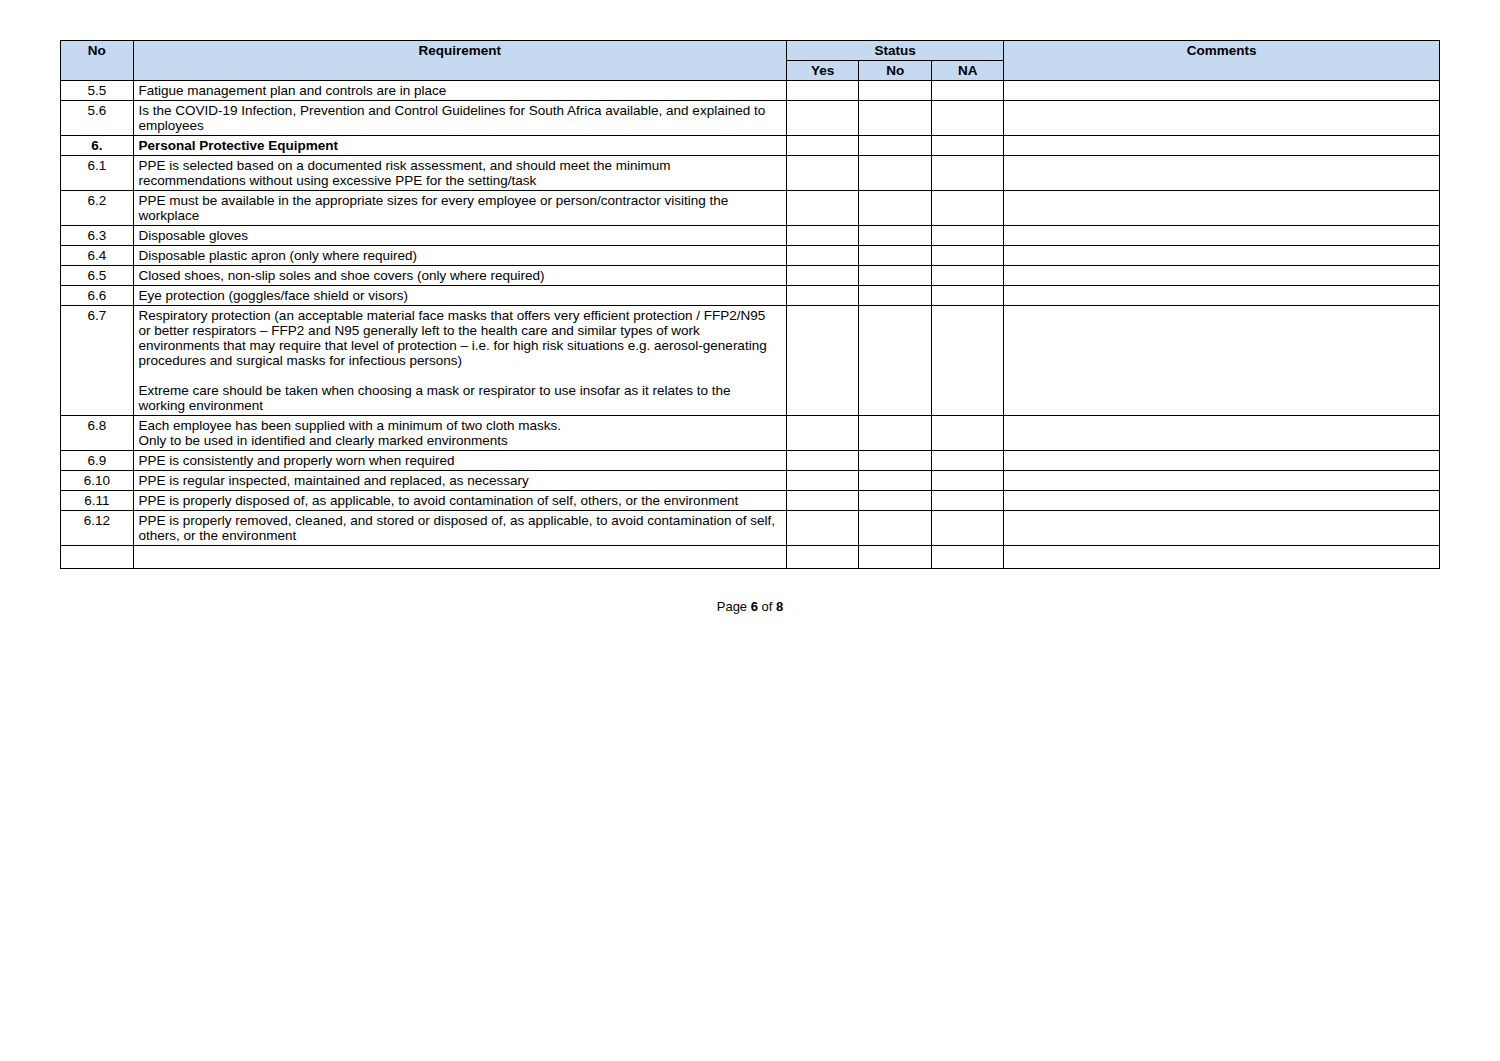| No | Requirement | Status | Comments |
| --- | --- | --- | --- |
| Yes | No | NA |
| 5.5 | Fatigue management plan and controls are in place | | | | |
| 5.6 | Is the COVID-19 Infection, Prevention and Control Guidelines for South Africa available, and explained to employees | | | | |
| 6. | Personal Protective Equipment | | | | |
| 6.1 | PPE is selected based on a documented risk assessment, and should meet the minimum recommendations without using excessive PPE for the setting/task | | | | |
| 6.2 | PPE must be available in the appropriate sizes for every employee or person/contractor visiting the workplace | | | | |
| 6.3 | Disposable gloves | | | | |
| 6.4 | Disposable plastic apron (only where required) | | | | |
| 6.5 | Closed shoes, non-slip soles and shoe covers (only where required) | | | | |
| 6.6 | Eye protection (goggles/face shield or visors) | | | | |
| 6.7 | Respiratory protection (an acceptable material face masks that offers very efficient protection / FFP2/N95 or better respirators – FFP2 and N95 generally left to the health care and similar types of work environments that may require that level of protection – i.e. for high risk situations e.g. aerosol-generating procedures and surgical masks for infectious persons) Extreme care should be taken when choosing a mask or respirator to use insofar as it relates to the working environment | | | | |
| 6.8 | Each employee has been supplied with a minimum of two cloth masks. Only to be used in identified and clearly marked environments | | | | |
| 6.9 | PPE is consistently and properly worn when required | | | | |
| 6.10 | PPE is regular inspected, maintained and replaced, as necessary | | | | |
| 6.11 | PPE is properly disposed of, as applicable, to avoid contamination of self, others, or the environment | | | | |
| 6.12 | PPE is properly removed, cleaned, and stored or disposed of, as applicable, to avoid contamination of self, others, or the environment | | | | |
Page 6 of 8